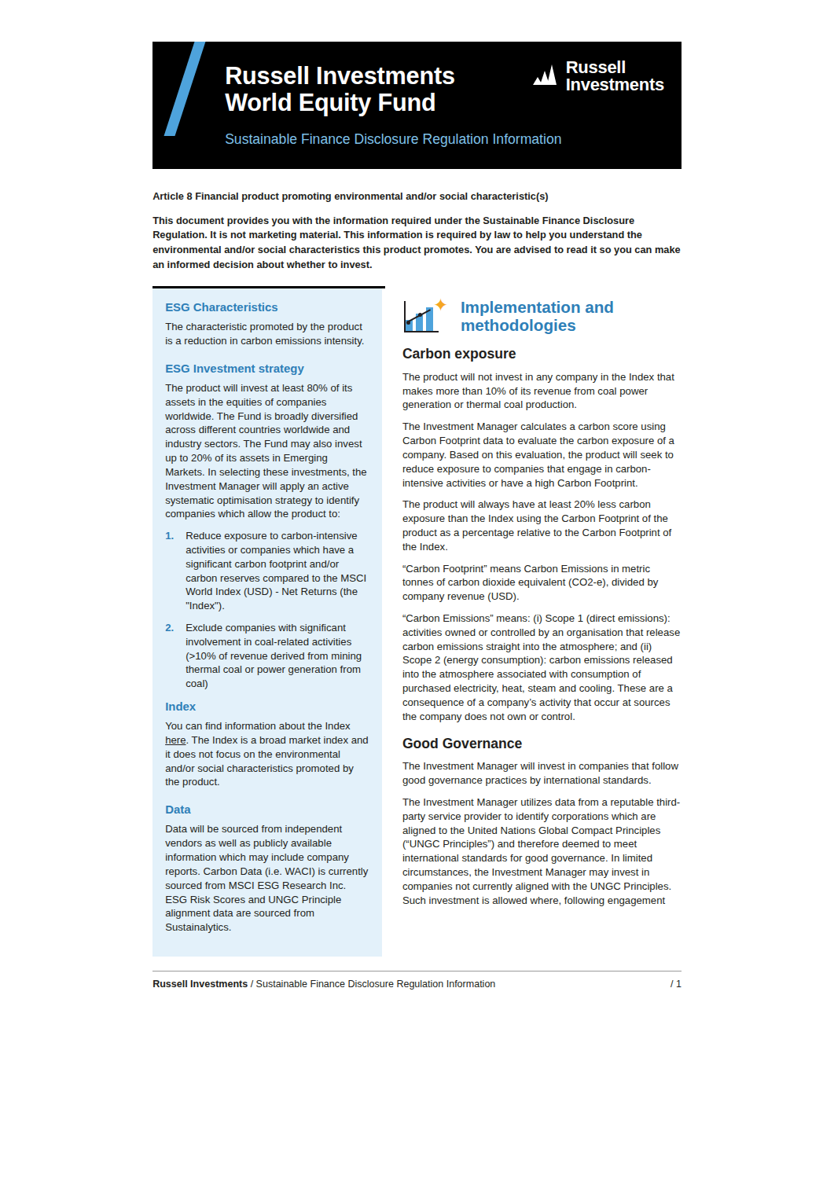Russell
Investments
Russell Investments
World Equity Fund
Sustainable Finance Disclosure Regulation Information
Article 8 Financial product promoting environmental and/or social characteristic(s)
This document provides you with the information required under the Sustainable Finance Disclosure Regulation. It is not marketing material. This information is required by law to help you understand the environmental and/or social characteristics this product promotes. You are advised to read it so you can make an informed decision about whether to invest.
ESG Characteristics
The characteristic promoted by the product is a reduction in carbon emissions intensity.
ESG Investment strategy
The product will invest at least 80% of its assets in the equities of companies worldwide. The Fund is broadly diversified across different countries worldwide and industry sectors. The Fund may also invest up to 20% of its assets in Emerging Markets. In selecting these investments, the Investment Manager will apply an active systematic optimisation strategy to identify companies which allow the product to:
Reduce exposure to carbon-intensive activities or companies which have a significant carbon footprint and/or carbon reserves compared to the MSCI World Index (USD) - Net Returns (the "Index").
Exclude companies with significant involvement in coal-related activities (>10% of revenue derived from mining thermal coal or power generation from coal)
Index
You can find information about the Index here. The Index is a broad market index and it does not focus on the environmental and/or social characteristics promoted by the product.
Data
Data will be sourced from independent vendors as well as publicly available information which may include company reports. Carbon Data (i.e. WACI) is currently sourced from MSCI ESG Research Inc. ESG Risk Scores and UNGC Principle alignment data are sourced from Sustainalytics.
✦
Implementation and
methodologies
Carbon exposure
The product will not invest in any company in the Index that makes more than 10% of its revenue from coal power generation or thermal coal production.
The Investment Manager calculates a carbon score using Carbon Footprint data to evaluate the carbon exposure of a company. Based on this evaluation, the product will seek to reduce exposure to companies that engage in carbon-intensive activities or have a high Carbon Footprint.
The product will always have at least 20% less carbon exposure than the Index using the Carbon Footprint of the product as a percentage relative to the Carbon Footprint of the Index.
“Carbon Footprint” means Carbon Emissions in metric tonnes of carbon dioxide equivalent (CO2-e), divided by company revenue (USD).
“Carbon Emissions” means: (i) Scope 1 (direct emissions): activities owned or controlled by an organisation that release carbon emissions straight into the atmosphere; and (ii) Scope 2 (energy consumption): carbon emissions released into the atmosphere associated with consumption of purchased electricity, heat, steam and cooling. These are a consequence of a company’s activity that occur at sources the company does not own or control.
Good Governance
The Investment Manager will invest in companies that follow good governance practices by international standards.
The Investment Manager utilizes data from a reputable third-party service provider to identify corporations which are aligned to the United Nations Global Compact Principles (“UNGC Principles”) and therefore deemed to meet international standards for good governance. In limited circumstances, the Investment Manager may invest in companies not currently aligned with the UNGC Principles. Such investment is allowed where, following engagement
Russell Investments / Sustainable Finance Disclosure Regulation Information
/ 1